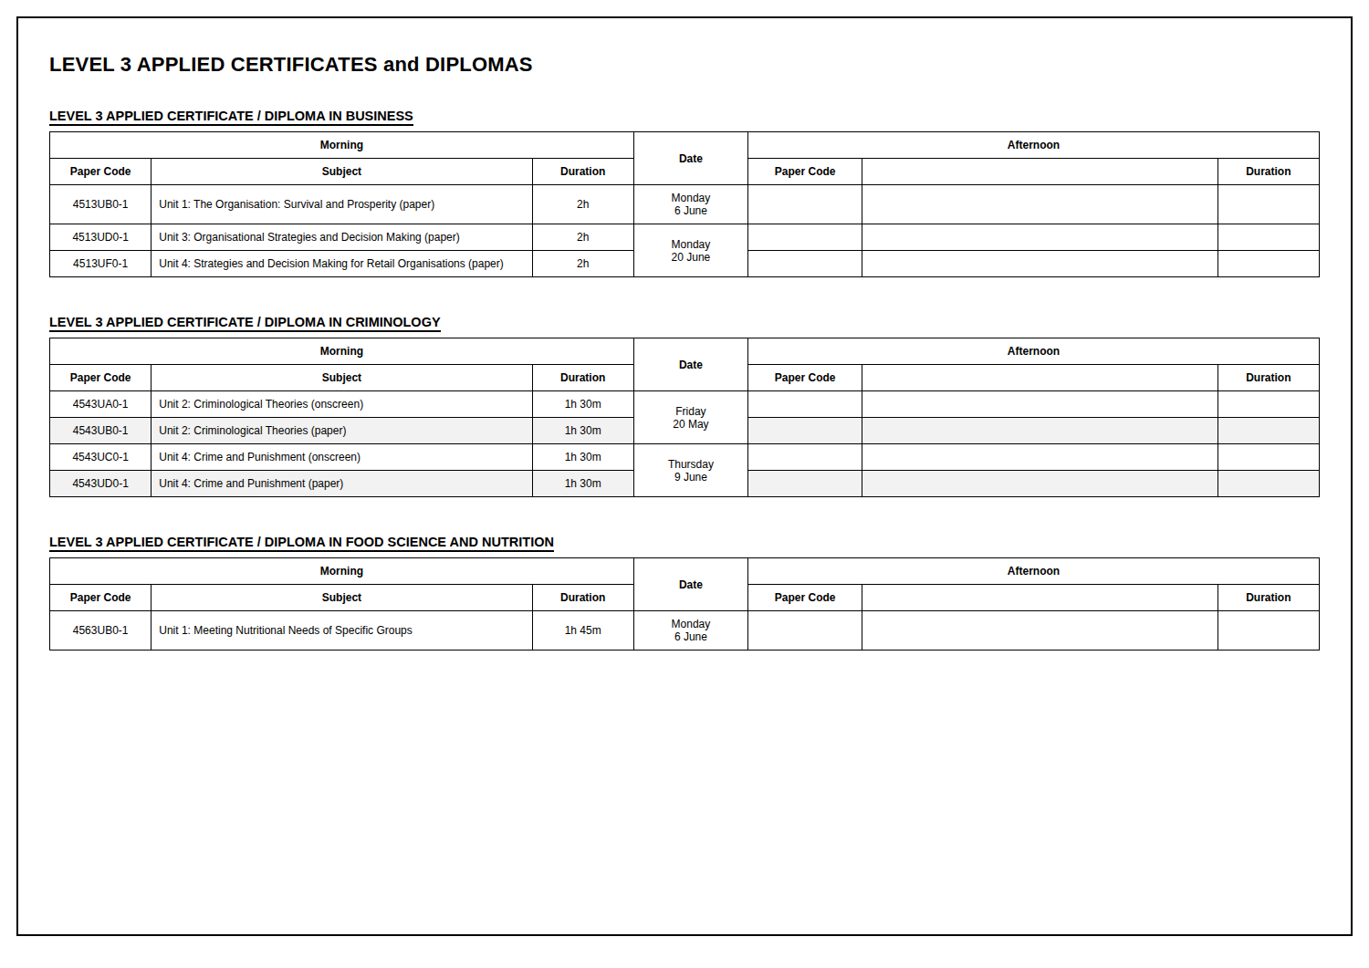LEVEL 3 APPLIED CERTIFICATES and DIPLOMAS
LEVEL 3 APPLIED CERTIFICATE / DIPLOMA IN BUSINESS
| Morning | Date | Afternoon |
| --- | --- | --- |
| Paper Code | Subject | Duration | Paper Code | | Duration |
| 4513UB0-1 | Unit 1: The Organisation: Survival and Prosperity (paper) | 2h | Monday 6 June | | | |
| 4513UD0-1 | Unit 3: Organisational Strategies and Decision Making (paper) | 2h | Monday 20 June | | | |
| 4513UF0-1 | Unit 4: Strategies and Decision Making for Retail Organisations (paper) | 2h | | | |
LEVEL 3 APPLIED CERTIFICATE / DIPLOMA IN CRIMINOLOGY
| Morning | Date | Afternoon |
| --- | --- | --- |
| Paper Code | Subject | Duration | Paper Code | | Duration |
| 4543UA0-1 | Unit 2: Criminological Theories (onscreen) | 1h 30m | Friday 20 May | | | |
| 4543UB0-1 | Unit 2: Criminological Theories (paper) | 1h 30m | | | |
| 4543UC0-1 | Unit 4: Crime and Punishment (onscreen) | 1h 30m | Thursday 9 June | | | |
| 4543UD0-1 | Unit 4: Crime and Punishment (paper) | 1h 30m | | | |
LEVEL 3 APPLIED CERTIFICATE / DIPLOMA IN FOOD SCIENCE AND NUTRITION
| Morning | Date | Afternoon |
| --- | --- | --- |
| Paper Code | Subject | Duration | Paper Code | | Duration |
| 4563UB0-1 | Unit 1: Meeting Nutritional Needs of Specific Groups | 1h 45m | Monday 6 June | | | |